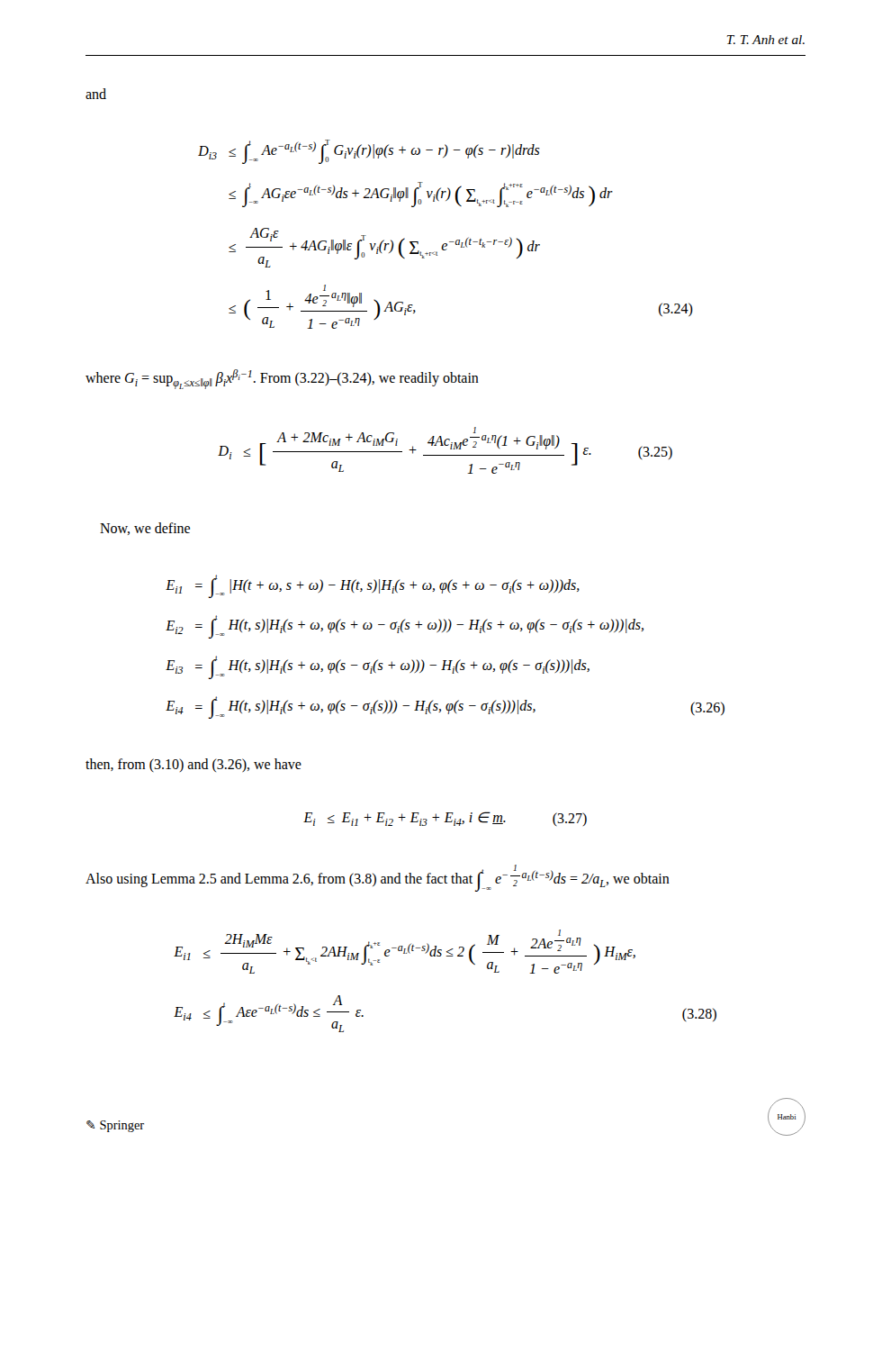T. T. Anh et al.
and
Di3
≤
∫t
−∞ Ae−aL(t−s) ∫T
0 Givi(r)|φ(s + ω − r) − φ(s − r)|drds
≤
∫t
−∞ AGiεe−aL(t−s)ds + 2AGi‖φ‖ ∫T
0 vi(r) ( Σ
tk+r<t ∫tk+r+ε
tk−r−ε e−aL(t−s)ds ) dr
≤
AGiε aL + 4AGi‖φ‖ε ∫T
0 vi(r) ( Σ
tk+r<t e−aL(t−tk−r−ε) ) dr
≤
( 1 aL + 4e12aLη‖φ‖1 − e−aLη ) AGiε,
(3.24)
where Gi = supφL≤x≤‖φ‖ βixβi−1. From (3.22)–(3.24), we readily obtain
Di
≤
[ A + 2MciM + AciMGi aL + 4AciMe12aLη(1 + Gi‖φ‖) 1 − e−aLη ] ε.
(3.25)
Now, we define
Ei1
=
∫t
−∞ |H(t + ω, s + ω) − H(t, s)|Hi(s + ω, φ(s + ω − σi(s + ω)))ds,
Ei2
=
∫t
−∞ H(t, s)|Hi(s + ω, φ(s + ω − σi(s + ω))) − Hi(s + ω, φ(s − σi(s + ω)))|ds,
Ei3
=
∫t
−∞ H(t, s)|Hi(s + ω, φ(s − σi(s + ω))) − Hi(s + ω, φ(s − σi(s)))|ds,
Ei4
=
∫t
−∞ H(t, s)|Hi(s + ω, φ(s − σi(s))) − Hi(s, φ(s − σi(s)))|ds,
(3.26)
then, from (3.10) and (3.26), we have
Ei
≤
Ei1 + Ei2 + Ei3 + Ei4, i ∈ m.
(3.27)
Also using Lemma 2.5 and Lemma 2.6, from (3.8) and the fact that ∫t
−∞ e−12aL(t−s)ds = 2/aL, we obtain
Ei1
≤
2HiMMε aL + Σ
tk<t 2AHiM ∫tk+ε
tk−ε e−aL(t−s)ds ≤ 2 ( MaL + 2Ae12aLη 1 − e−aLη ) HiMε,
Ei4
≤
∫t
−∞ Aεe−aL(t−s)ds ≤ AaL ε.
(3.28)
✎ Springer
Hanbi